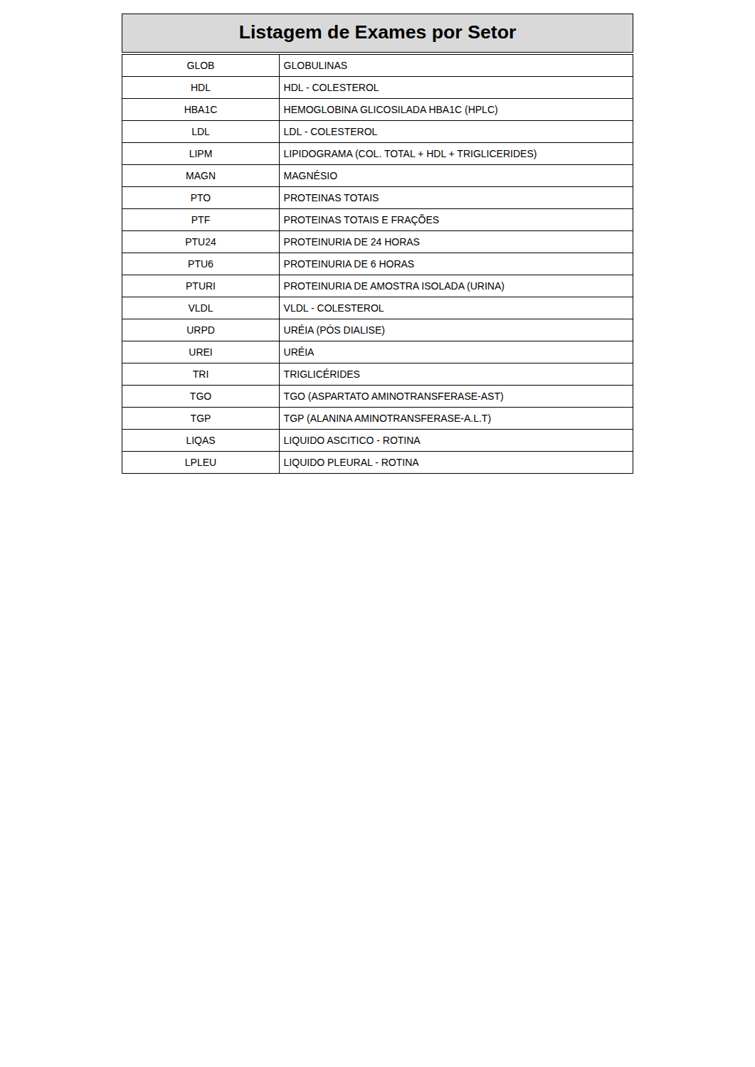Listagem de Exames por Setor
| GLOB | GLOBULINAS |
| HDL | HDL - COLESTEROL |
| HBA1C | HEMOGLOBINA GLICOSILADA HBA1C (HPLC) |
| LDL | LDL - COLESTEROL |
| LIPM | LIPIDOGRAMA (COL. TOTAL + HDL + TRIGLICERIDES) |
| MAGN | MAGNÉSIO |
| PTO | PROTEINAS TOTAIS |
| PTF | PROTEINAS TOTAIS E FRAÇÕES |
| PTU24 | PROTEINURIA DE 24 HORAS |
| PTU6 | PROTEINURIA DE 6 HORAS |
| PTURI | PROTEINURIA DE AMOSTRA ISOLADA (URINA) |
| VLDL | VLDL - COLESTEROL |
| URPD | URÉIA (PÓS DIALISE) |
| UREI | URÉIA |
| TRI | TRIGLICÉRIDES |
| TGO | TGO (ASPARTATO AMINOTRANSFERASE-AST) |
| TGP | TGP (ALANINA AMINOTRANSFERASE-A.L.T) |
| LIQAS | LIQUIDO ASCITICO - ROTINA |
| LPLEU | LIQUIDO PLEURAL - ROTINA |